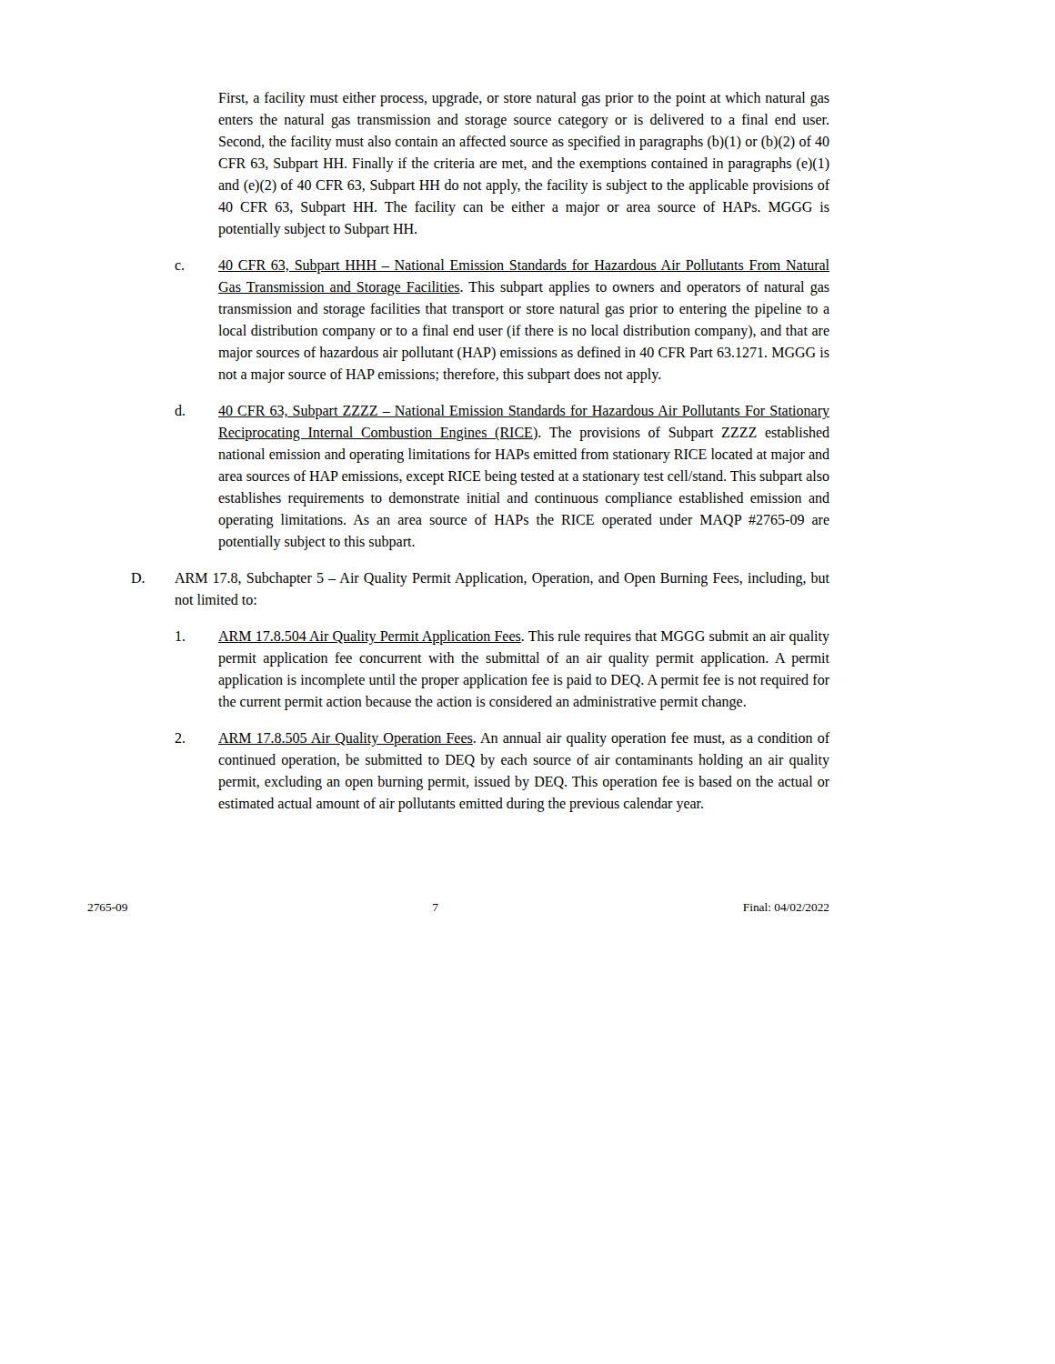First, a facility must either process, upgrade, or store natural gas prior to the point at which natural gas enters the natural gas transmission and storage source category or is delivered to a final end user. Second, the facility must also contain an affected source as specified in paragraphs (b)(1) or (b)(2) of 40 CFR 63, Subpart HH. Finally if the criteria are met, and the exemptions contained in paragraphs (e)(1) and (e)(2) of 40 CFR 63, Subpart HH do not apply, the facility is subject to the applicable provisions of 40 CFR 63, Subpart HH. The facility can be either a major or area source of HAPs. MGGG is potentially subject to Subpart HH.
c.
40 CFR 63, Subpart HHH – National Emission Standards for Hazardous Air Pollutants From Natural Gas Transmission and Storage Facilities. This subpart applies to owners and operators of natural gas transmission and storage facilities that transport or store natural gas prior to entering the pipeline to a local distribution company or to a final end user (if there is no local distribution company), and that are major sources of hazardous air pollutant (HAP) emissions as defined in 40 CFR Part 63.1271. MGGG is not a major source of HAP emissions; therefore, this subpart does not apply.
d.
40 CFR 63, Subpart ZZZZ – National Emission Standards for Hazardous Air Pollutants For Stationary Reciprocating Internal Combustion Engines (RICE). The provisions of Subpart ZZZZ established national emission and operating limitations for HAPs emitted from stationary RICE located at major and area sources of HAP emissions, except RICE being tested at a stationary test cell/stand. This subpart also establishes requirements to demonstrate initial and continuous compliance established emission and operating limitations. As an area source of HAPs the RICE operated under MAQP #2765-09 are potentially subject to this subpart.
D.
ARM 17.8, Subchapter 5 – Air Quality Permit Application, Operation, and Open Burning Fees, including, but not limited to:
1.
ARM 17.8.504 Air Quality Permit Application Fees. This rule requires that MGGG submit an air quality permit application fee concurrent with the submittal of an air quality permit application. A permit application is incomplete until the proper application fee is paid to DEQ. A permit fee is not required for the current permit action because the action is considered an administrative permit change.
2.
ARM 17.8.505 Air Quality Operation Fees. An annual air quality operation fee must, as a condition of continued operation, be submitted to DEQ by each source of air contaminants holding an air quality permit, excluding an open burning permit, issued by DEQ. This operation fee is based on the actual or estimated actual amount of air pollutants emitted during the previous calendar year.
2765-09
7
Final: 04/02/2022